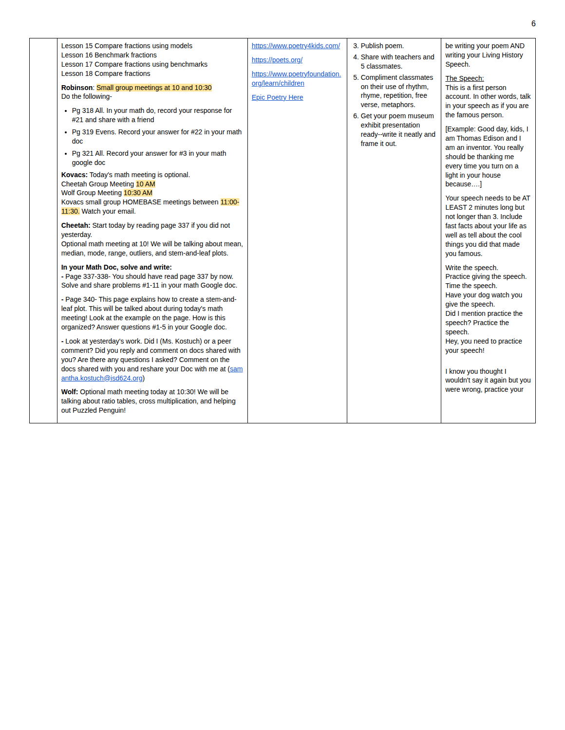6
| | Lesson 15 Compare fractions using models Lesson 16 Benchmark fractions Lesson 17 Compare fractions using benchmarks Lesson 18 Compare fractions Robinson : Small group meetings at 10 and 10:30 Do the following- Pg 318 All. In your math do, record your response for #21 and share with a friend Pg 319 Evens. Record your answer for #22 in your math doc Pg 321 All. Record your answer for #3 in your math google doc Kovacs: Today's math meeting is optional. Cheetah Group Meeting 10 AM Wolf Group Meeting 10:30 AM Kovacs small group HOMEBASE meetings between 11:00-11:30. Watch your email. Cheetah: Start today by reading page 337 if you did not yesterday. Optional math meeting at 10! We will be talking about mean, median, mode, range, outliers, and stem-and-leaf plots. In your Math Doc, solve and write: - Page 337-338- You should have read page 337 by now. Solve and share problems #1-11 in your math Google doc. - Page 340- This page explains how to create a stem-and-leaf plot. This will be talked about during today's math meeting! Look at the example on the page. How is this organized? Answer questions #1-5 in your Google doc. - Look at yesterday's work. Did I (Ms. Kostuch) or a peer comment? Did you reply and comment on docs shared with you? Are there any questions I asked? Comment on the docs shared with you and reshare your Doc with me at ( samantha.kostuch@isd624.org ) Wolf: Optional math meeting today at 10:30! We will be talking about ratio tables, cross multiplication, and helping out Puzzled Penguin! | https://www.poetry4kids.com/ https://poets.org/ https://www.poetryfoundation.org/learn/children Epic Poetry Here | Publish poem. Share with teachers and 5 classmates. Compliment classmates on their use of rhythm, rhyme, repetition, free verse, metaphors. Get your poem museum exhibit presentation ready--write it neatly and frame it out. | be writing your poem AND writing your Living History Speech. The Speech: This is a first person account. In other words, talk in your speech as if you are the famous person. [Example: Good day, kids, I am Thomas Edison and I am an inventor. You really should be thanking me every time you turn on a light in your house because….] Your speech needs to be AT LEAST 2 minutes long but not longer than 3. Include fast facts about your life as well as tell about the cool things you did that made you famous. Write the speech. Practice giving the speech. Time the speech. Have your dog watch you give the speech. Did I mention practice the speech? Practice the speech. Hey, you need to practice your speech! I know you thought I wouldn't say it again but you were wrong, practice your |